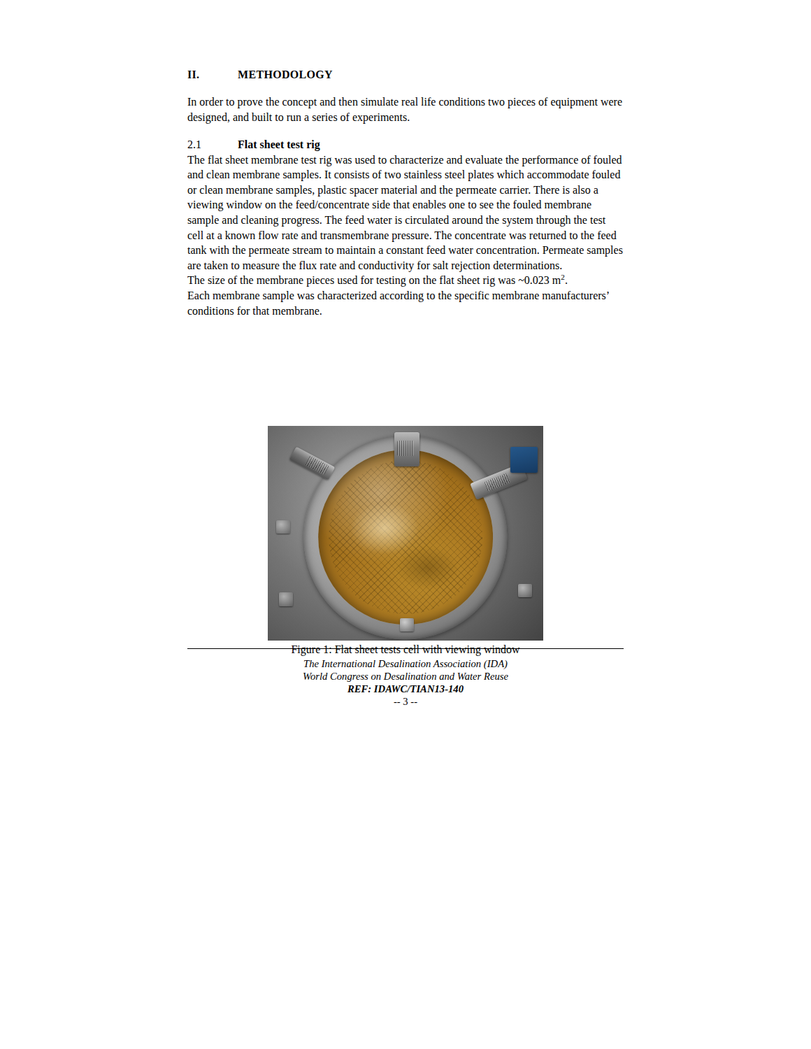II. METHODOLOGY
In order to prove the concept and then simulate real life conditions two pieces of equipment were designed, and built to run a series of experiments.
2.1 Flat sheet test rig
The flat sheet membrane test rig was used to characterize and evaluate the performance of fouled and clean membrane samples. It consists of two stainless steel plates which accommodate fouled or clean membrane samples, plastic spacer material and the permeate carrier. There is also a viewing window on the feed/concentrate side that enables one to see the fouled membrane sample and cleaning progress. The feed water is circulated around the system through the test cell at a known flow rate and transmembrane pressure. The concentrate was returned to the feed tank with the permeate stream to maintain a constant feed water concentration. Permeate samples are taken to measure the flux rate and conductivity for salt rejection determinations.
The size of the membrane pieces used for testing on the flat sheet rig was ~0.023 m2.
Each membrane sample was characterized according to the specific membrane manufacturers’ conditions for that membrane.
Figure 1: Flat sheet tests cell with viewing window
The International Desalination Association (IDA)
World Congress on Desalination and Water Reuse
REF: IDAWC/TIAN13-140
-- 3 --